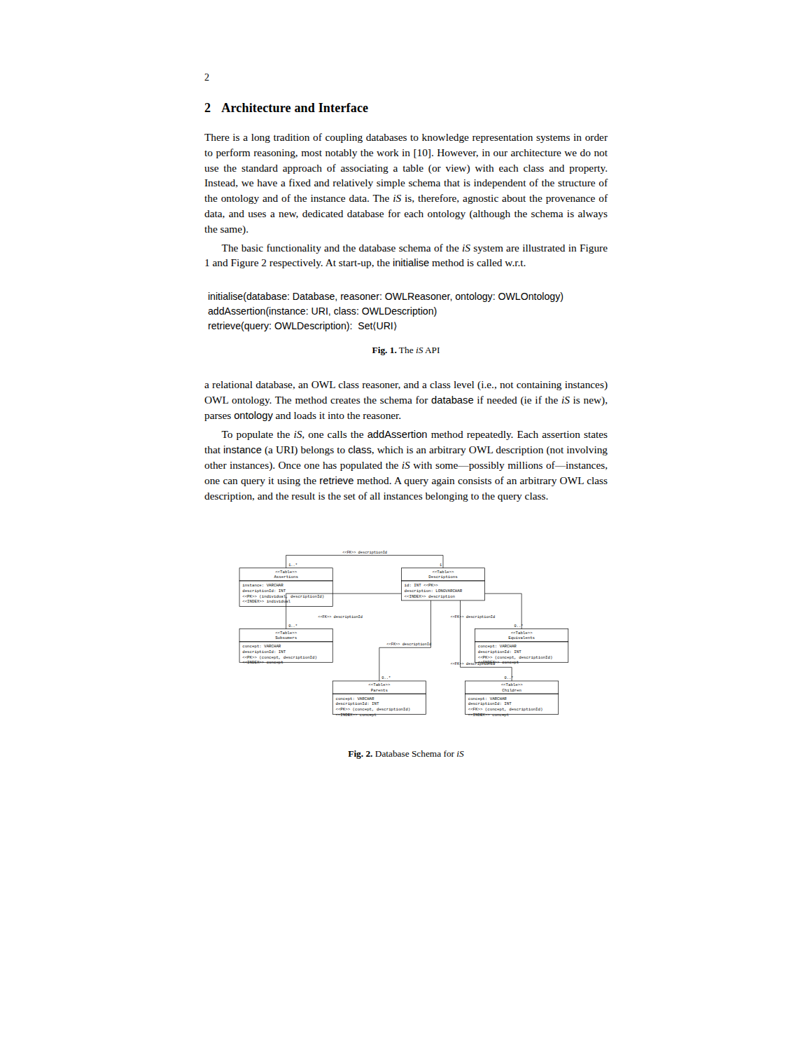2
2 Architecture and Interface
There is a long tradition of coupling databases to knowledge representation systems in order to perform reasoning, most notably the work in [10]. However, in our architecture we do not use the standard approach of associating a table (or view) with each class and property. Instead, we have a fixed and relatively simple schema that is independent of the structure of the ontology and of the instance data. The iS is, therefore, agnostic about the provenance of data, and uses a new, dedicated database for each ontology (although the schema is always the same).
The basic functionality and the database schema of the iS system are illustrated in Figure 1 and Figure 2 respectively. At start-up, the initialise method is called w.r.t.
initialise(database: Database, reasoner: OWLReasoner, ontology: OWLOntology)
addAssertion(instance: URI, class: OWLDescription)
retrieve(query: OWLDescription): Set⟨URI⟩
Fig. 1. The iS API
a relational database, an OWL class reasoner, and a class level (i.e., not containing instances) OWL ontology. The method creates the schema for database if needed (ie if the iS is new), parses ontology and loads it into the reasoner.
To populate the iS, one calls the addAssertion method repeatedly. Each assertion states that instance (a URI) belongs to class, which is an arbitrary OWL description (not involving other instances). Once one has populated the iS with some—possibly millions of—instances, one can query it using the retrieve method. A query again consists of an arbitrary OWL class description, and the result is the set of all instances belonging to the query class.
<<Table>> Assertions instance: VARCHAR descriptionId: INT <<PK>> (individual, descriptionId) <<INDEX>> individual <<Table>> Descriptions id: INT <<PK>> description: LONGVARCHAR <<INDEX>> description <<FK>> descriptionId 1..* 1 <<Table>> Subsumers concept: VARCHAR descriptionId: INT <<PK>> (concept, descriptionId) <<INDEX>> concept <<Table>> Equivalents concept: VARCHAR descriptionId: INT <<PK>> (concept, descriptionId) <<INDEX>> concept <<Table>> Parents concept: VARCHAR descriptionId: INT <<PK>> (concept, descriptionId) <<INDEX>> concept <<Table>> Children concept: VARCHAR descriptionId: INT <<FK>> (concept, descriptionId) <<INDEX>> concept <<FK>> descriptionId 0..* <<FK>> descriptionId 0..* <<FK>> descriptionId 0..* <<FK>> descriptionId 0..*
Fig. 2. Database Schema for iS